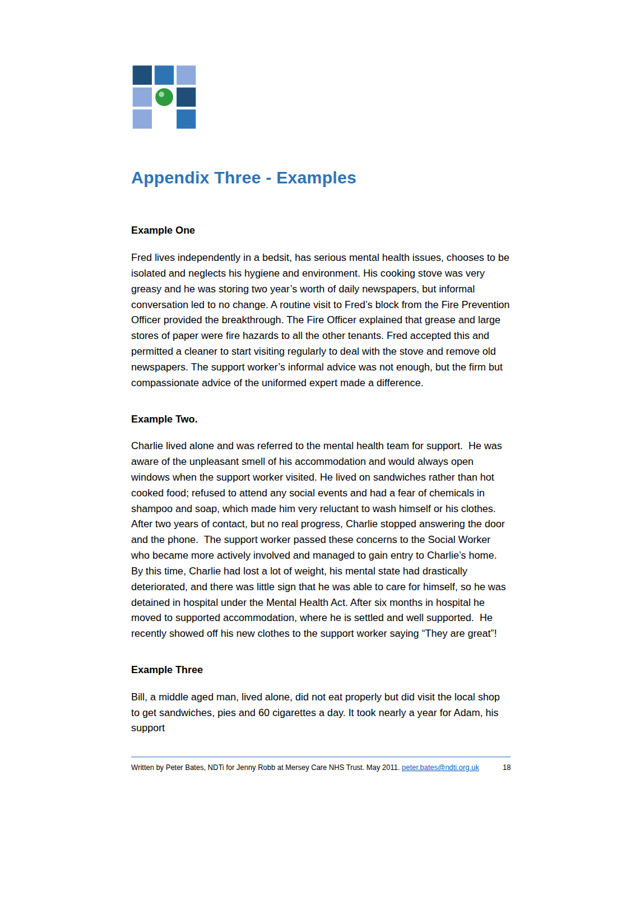Appendix Three - Examples
Example One
Fred lives independently in a bedsit, has serious mental health issues, chooses to be isolated and neglects his hygiene and environment. His cooking stove was very greasy and he was storing two year’s worth of daily newspapers, but informal conversation led to no change. A routine visit to Fred’s block from the Fire Prevention Officer provided the breakthrough. The Fire Officer explained that grease and large stores of paper were fire hazards to all the other tenants. Fred accepted this and permitted a cleaner to start visiting regularly to deal with the stove and remove old newspapers. The support worker’s informal advice was not enough, but the firm but compassionate advice of the uniformed expert made a difference.
Example Two.
Charlie lived alone and was referred to the mental health team for support. He was aware of the unpleasant smell of his accommodation and would always open windows when the support worker visited. He lived on sandwiches rather than hot cooked food; refused to attend any social events and had a fear of chemicals in shampoo and soap, which made him very reluctant to wash himself or his clothes. After two years of contact, but no real progress, Charlie stopped answering the door and the phone. The support worker passed these concerns to the Social Worker who became more actively involved and managed to gain entry to Charlie’s home. By this time, Charlie had lost a lot of weight, his mental state had drastically deteriorated, and there was little sign that he was able to care for himself, so he was detained in hospital under the Mental Health Act. After six months in hospital he moved to supported accommodation, where he is settled and well supported. He recently showed off his new clothes to the support worker saying “They are great”!
Example Three
Bill, a middle aged man, lived alone, did not eat properly but did visit the local shop to get sandwiches, pies and 60 cigarettes a day. It took nearly a year for Adam, his support
Written by Peter Bates, NDTi for Jenny Robb at Mersey Care NHS Trust. May 2011. peter.bates@ndti.org.uk 18